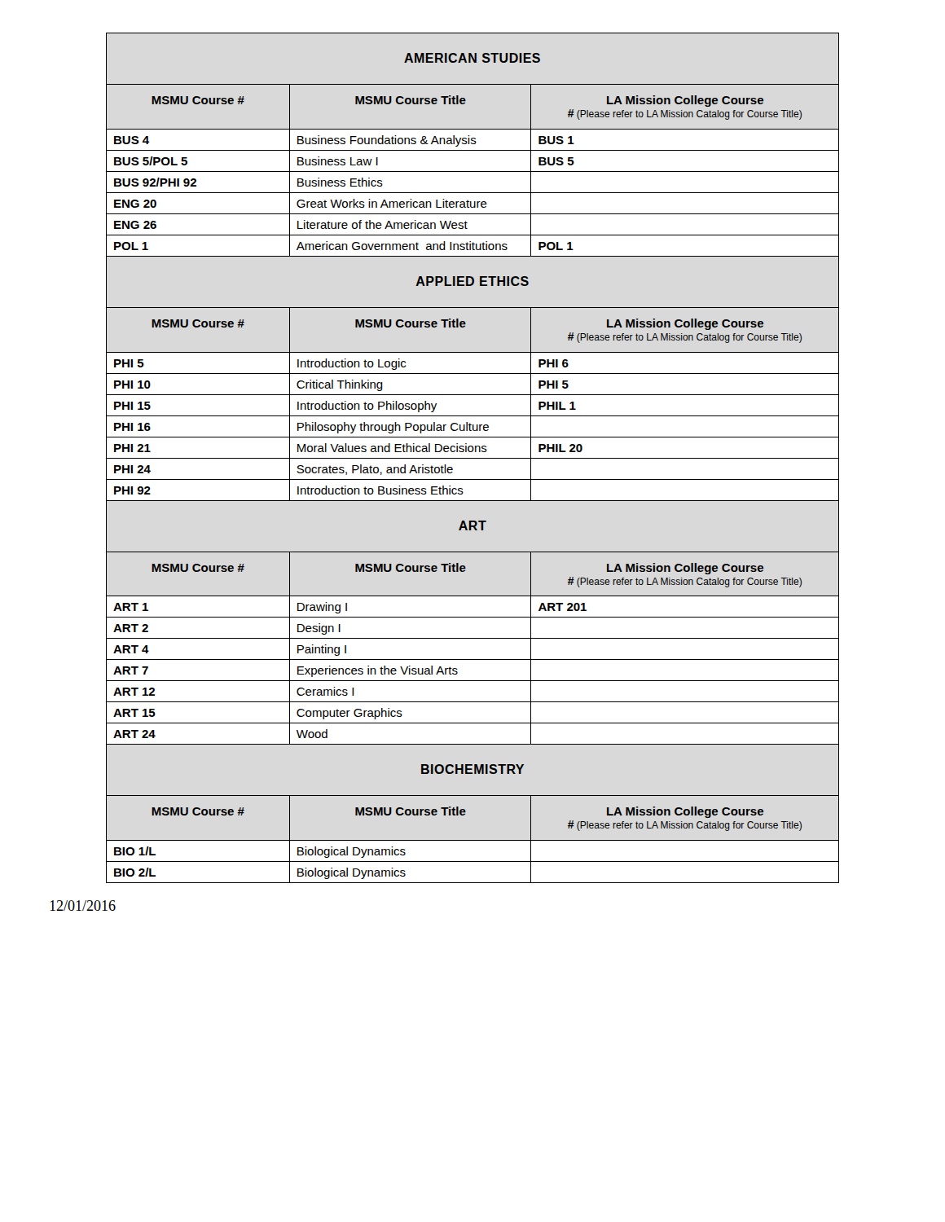| AMERICAN STUDIES |
| MSMU Course # | MSMU Course Title | LA Mission College Course # (Please refer to LA Mission Catalog for Course Title) |
| BUS 4 | Business Foundations & Analysis | BUS 1 |
| BUS 5/POL 5 | Business Law I | BUS 5 |
| BUS 92/PHI 92 | Business Ethics | |
| ENG 20 | Great Works in American Literature | |
| ENG 26 | Literature of the American West | |
| POL 1 | American Government and Institutions | POL 1 |
| APPLIED ETHICS |
| MSMU Course # | MSMU Course Title | LA Mission College Course # (Please refer to LA Mission Catalog for Course Title) |
| PHI 5 | Introduction to Logic | PHI 6 |
| PHI 10 | Critical Thinking | PHI 5 |
| PHI 15 | Introduction to Philosophy | PHIL 1 |
| PHI 16 | Philosophy through Popular Culture | |
| PHI 21 | Moral Values and Ethical Decisions | PHIL 20 |
| PHI 24 | Socrates, Plato, and Aristotle | |
| PHI 92 | Introduction to Business Ethics | |
| ART |
| MSMU Course # | MSMU Course Title | LA Mission College Course # (Please refer to LA Mission Catalog for Course Title) |
| ART 1 | Drawing I | ART 201 |
| ART 2 | Design I | |
| ART 4 | Painting I | |
| ART 7 | Experiences in the Visual Arts | |
| ART 12 | Ceramics I | |
| ART 15 | Computer Graphics | |
| ART 24 | Wood | |
| BIOCHEMISTRY |
| MSMU Course # | MSMU Course Title | LA Mission College Course # (Please refer to LA Mission Catalog for Course Title) |
| BIO 1/L | Biological Dynamics | |
| BIO 2/L | Biological Dynamics | |
12/01/2016